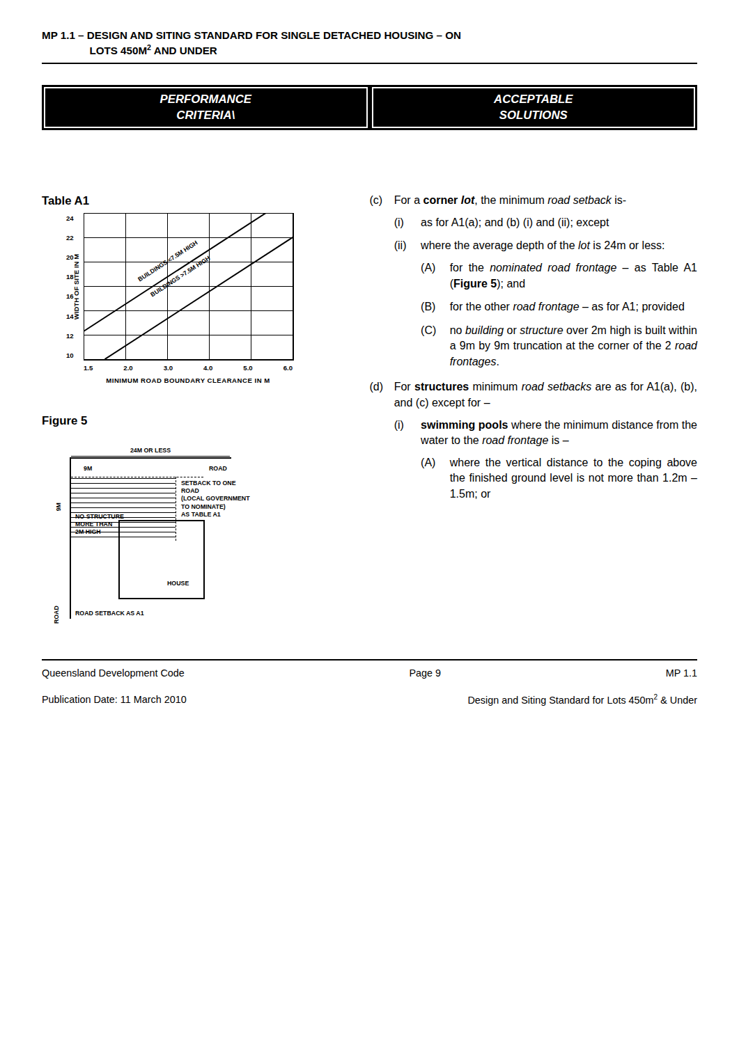MP 1.1 – DESIGN AND SITING STANDARD FOR SINGLE DETACHED HOUSING – ON LOTS 450M2 AND UNDER
| PERFORMANCE CRITERIA\ Table A1 BUILDINGS <7.5M HIGH BUILDINGS >7.5M HIGH WIDTH OF SITE IN M 24 22 20 18 16 14 12 10 1.5 2.0 3.0 4.0 5.0 6.0 MINIMUM ROAD BOUNDARY CLEARANCE IN M Figure 5 24M OR LESS 9M 9M ROAD ROAD SETBACK TO ONE ROAD (LOCAL GOVERNMENT TO NOMINATE) AS TABLE A1 NO STRUCTURE MORE THAN 2M HIGH HOUSE ROAD SETBACK AS A1 | ACCEPTABLE SOLUTIONS (c) For a corner lot , the minimum road setback is- (i) as for A1(a); and (b) (i) and (ii); except (ii) where the average depth of the lot is 24m or less: (A) for the nominated road frontage – as Table A1 ( Figure 5 ); and (B) for the other road frontage – as for A1; provided (C) no building or structure over 2m high is built within a 9m by 9m truncation at the corner of the 2 road frontages . (d) For structures minimum road setbacks are as for A1(a), (b), and (c) except for – (i) swimming pools where the minimum distance from the water to the road frontage is – (A) where the vertical distance to the coping above the finished ground level is not more than 1.2m – 1.5m; or |
Queensland Development Code Page 9 MP 1.1
Publication Date: 11 March 2010 Design and Siting Standard for Lots 450m2 & Under